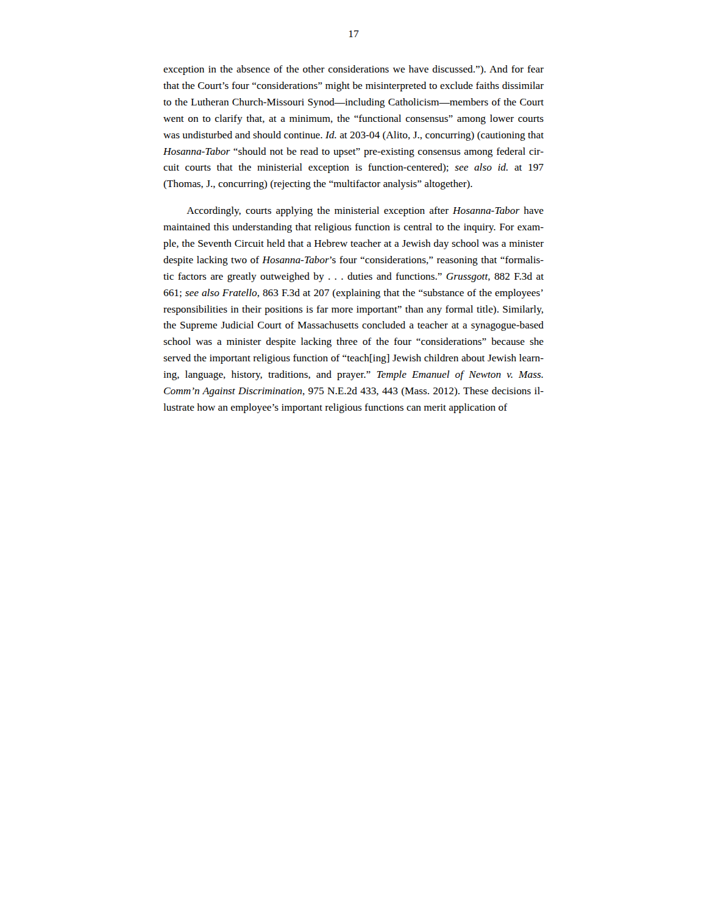17
exception in the absence of the other considerations we have discussed.”). And for fear that the Court’s four “considerations” might be misinterpreted to exclude faiths dissimilar to the Lutheran Church-Missouri Synod—including Catholicism—members of the Court went on to clarify that, at a minimum, the “functional consensus” among lower courts was undisturbed and should continue. Id. at 203-04 (Alito, J., concurring) (cautioning that Hosanna-Tabor “should not be read to upset” pre-existing consensus among federal circuit courts that the ministerial exception is function-centered); see also id. at 197 (Thomas, J., concurring) (rejecting the “multifactor analysis” altogether).
Accordingly, courts applying the ministerial exception after Hosanna-Tabor have maintained this understanding that religious function is central to the inquiry. For example, the Seventh Circuit held that a Hebrew teacher at a Jewish day school was a minister despite lacking two of Hosanna-Tabor’s four “considerations,” reasoning that “formalistic factors are greatly outweighed by . . . duties and functions.” Grussgott, 882 F.3d at 661; see also Fratello, 863 F.3d at 207 (explaining that the “substance of the employees’ responsibilities in their positions is far more important” than any formal title). Similarly, the Supreme Judicial Court of Massachusetts concluded a teacher at a synagogue-based school was a minister despite lacking three of the four “considerations” because she served the important religious function of “teach[ing] Jewish children about Jewish learning, language, history, traditions, and prayer.” Temple Emanuel of Newton v. Mass. Comm’n Against Discrimination, 975 N.E.2d 433, 443 (Mass. 2012). These decisions illustrate how an employee’s important religious functions can merit application of